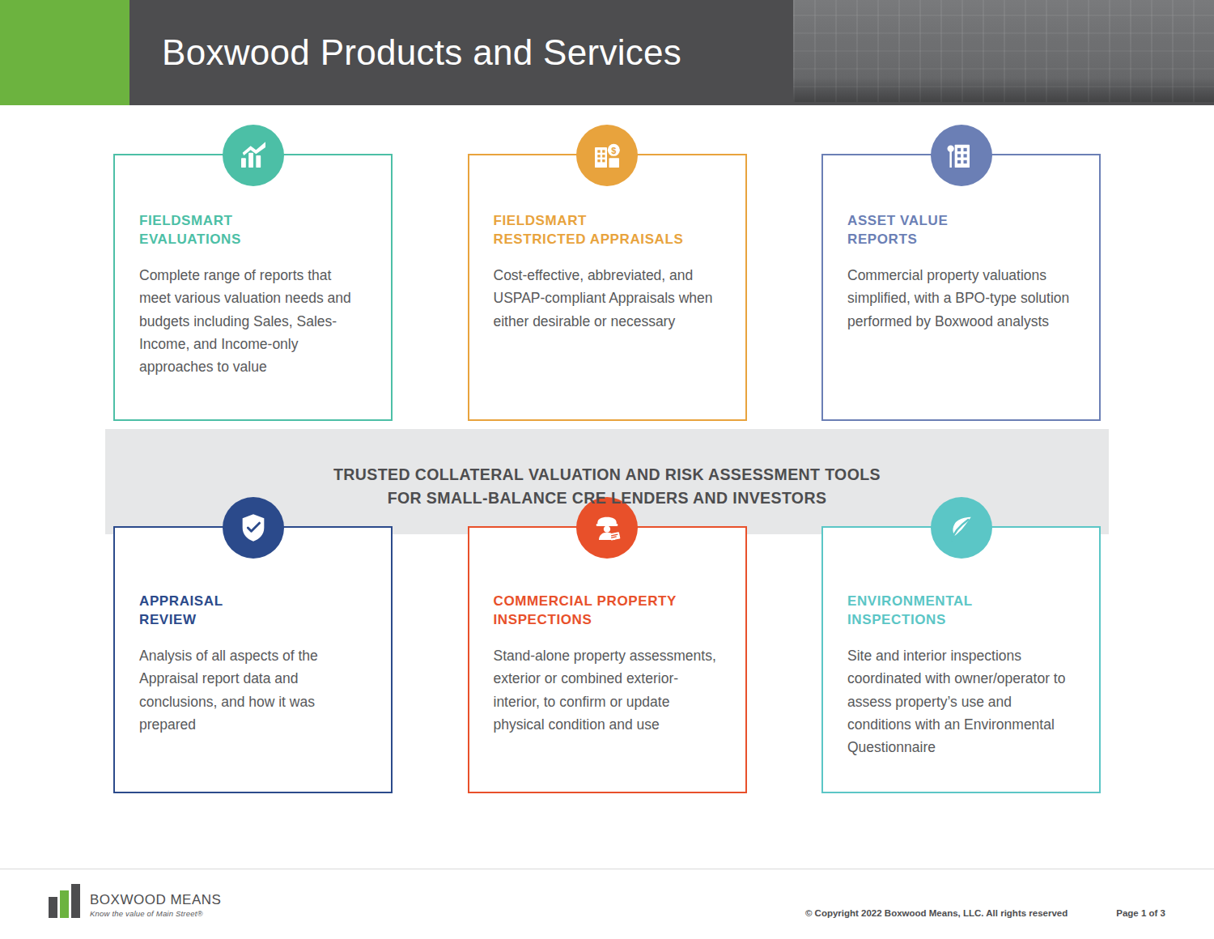Boxwood Products and Services
TRUSTED COLLATERAL VALUATION AND RISK ASSESSMENT TOOLS
FOR SMALL-BALANCE CRE LENDERS AND INVESTORS
FieldSmart
Evaluations
Complete range of reports that meet various valuation needs and budgets including Sales, Sales-Income, and Income-only approaches to value
$
FieldSmart
Restricted Appraisals
Cost-effective, abbreviated, and USPAP-compliant Appraisals when either desirable or necessary
Asset Value
Reports
Commercial property valuations simplified, with a BPO-type solution performed by Boxwood analysts
Appraisal
Review
Analysis of all aspects of the Appraisal report data and conclusions, and how it was prepared
Commercial Property
Inspections
Stand-alone property assessments, exterior or combined exterior-interior, to confirm or update physical condition and use
Environmental
Inspections
Site and interior inspections coordinated with owner/operator to assess property’s use and conditions with an Environmental Questionnaire
Boxwood Means
Know the value of Main Street®
© Copyright 2022 Boxwood Means, LLC. All rights reserved Page 1 of 3